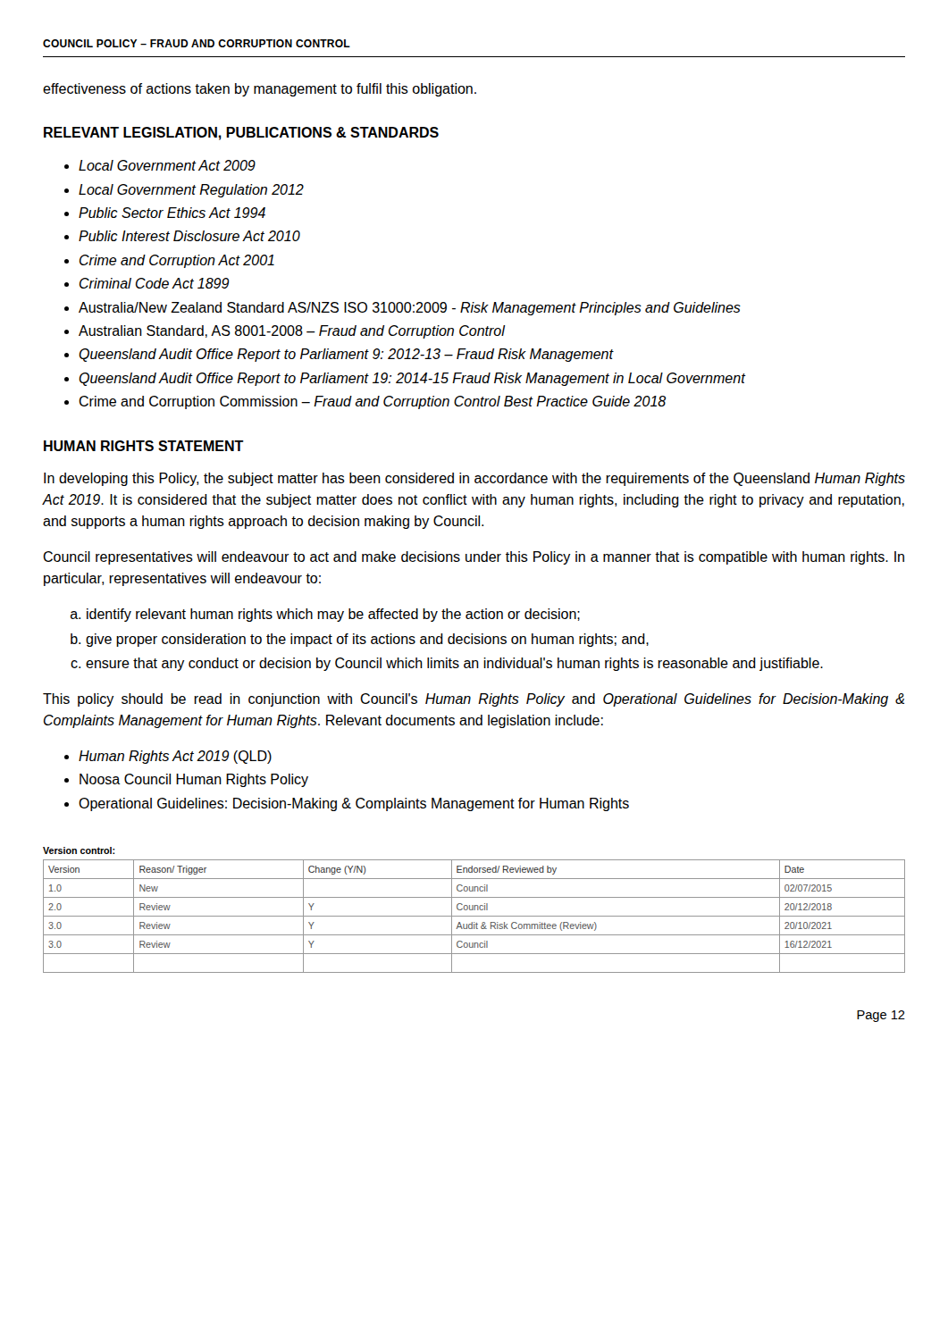COUNCIL POLICY – FRAUD AND CORRUPTION CONTROL
effectiveness of actions taken by management to fulfil this obligation.
RELEVANT LEGISLATION, PUBLICATIONS & STANDARDS
Local Government Act 2009
Local Government Regulation 2012
Public Sector Ethics Act 1994
Public Interest Disclosure Act 2010
Crime and Corruption Act 2001
Criminal Code Act 1899
Australia/New Zealand Standard AS/NZS ISO 31000:2009 - Risk Management Principles and Guidelines
Australian Standard, AS 8001-2008 – Fraud and Corruption Control
Queensland Audit Office Report to Parliament 9: 2012-13 – Fraud Risk Management
Queensland Audit Office Report to Parliament 19: 2014-15 Fraud Risk Management in Local Government
Crime and Corruption Commission – Fraud and Corruption Control Best Practice Guide 2018
HUMAN RIGHTS STATEMENT
In developing this Policy, the subject matter has been considered in accordance with the requirements of the Queensland Human Rights Act 2019. It is considered that the subject matter does not conflict with any human rights, including the right to privacy and reputation, and supports a human rights approach to decision making by Council.
Council representatives will endeavour to act and make decisions under this Policy in a manner that is compatible with human rights. In particular, representatives will endeavour to:
identify relevant human rights which may be affected by the action or decision;
give proper consideration to the impact of its actions and decisions on human rights; and,
ensure that any conduct or decision by Council which limits an individual's human rights is reasonable and justifiable.
This policy should be read in conjunction with Council's Human Rights Policy and Operational Guidelines for Decision-Making & Complaints Management for Human Rights. Relevant documents and legislation include:
Human Rights Act 2019 (QLD)
Noosa Council Human Rights Policy
Operational Guidelines: Decision-Making & Complaints Management for Human Rights
Version control:
| Version | Reason/ Trigger | Change (Y/N) | Endorsed/ Reviewed by | Date |
| --- | --- | --- | --- | --- |
| 1.0 | New | | Council | 02/07/2015 |
| 2.0 | Review | Y | Council | 20/12/2018 |
| 3.0 | Review | Y | Audit & Risk Committee (Review) | 20/10/2021 |
| 3.0 | Review | Y | Council | 16/12/2021 |
Page 12